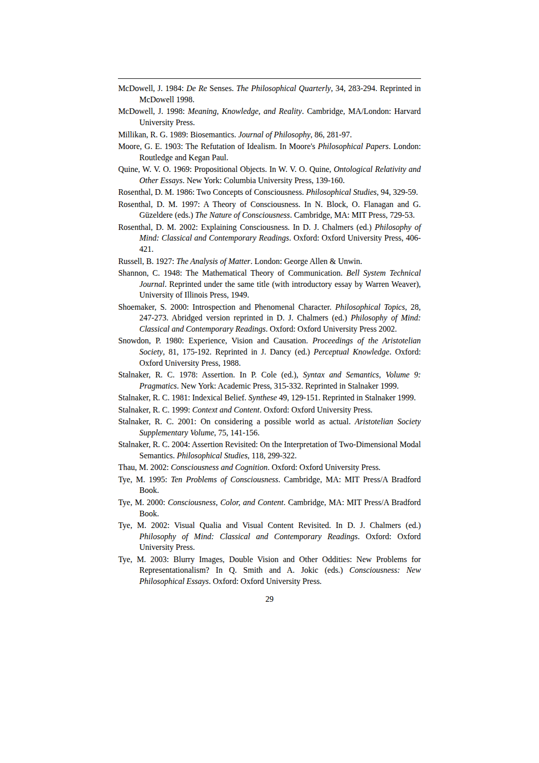McDowell, J. 1984: De Re Senses. The Philosophical Quarterly, 34, 283-294. Reprinted in McDowell 1998.
McDowell, J. 1998: Meaning, Knowledge, and Reality. Cambridge, MA/London: Harvard University Press.
Millikan, R. G. 1989: Biosemantics. Journal of Philosophy, 86, 281-97.
Moore, G. E. 1903: The Refutation of Idealism. In Moore's Philosophical Papers. London: Routledge and Kegan Paul.
Quine, W. V. O. 1969: Propositional Objects. In W. V. O. Quine, Ontological Relativity and Other Essays. New York: Columbia University Press, 139-160.
Rosenthal, D. M. 1986: Two Concepts of Consciousness. Philosophical Studies, 94, 329-59.
Rosenthal, D. M. 1997: A Theory of Consciousness. In N. Block, O. Flanagan and G. Güzeldere (eds.) The Nature of Consciousness. Cambridge, MA: MIT Press, 729-53.
Rosenthal, D. M. 2002: Explaining Consciousness. In D. J. Chalmers (ed.) Philosophy of Mind: Classical and Contemporary Readings. Oxford: Oxford University Press, 406-421.
Russell, B. 1927: The Analysis of Matter. London: George Allen & Unwin.
Shannon, C. 1948: The Mathematical Theory of Communication. Bell System Technical Journal. Reprinted under the same title (with introductory essay by Warren Weaver), University of Illinois Press, 1949.
Shoemaker, S. 2000: Introspection and Phenomenal Character. Philosophical Topics, 28, 247-273. Abridged version reprinted in D. J. Chalmers (ed.) Philosophy of Mind: Classical and Contemporary Readings. Oxford: Oxford University Press 2002.
Snowdon, P. 1980: Experience, Vision and Causation. Proceedings of the Aristotelian Society, 81, 175-192. Reprinted in J. Dancy (ed.) Perceptual Knowledge. Oxford: Oxford University Press, 1988.
Stalnaker, R. C. 1978: Assertion. In P. Cole (ed.), Syntax and Semantics, Volume 9: Pragmatics. New York: Academic Press, 315-332. Reprinted in Stalnaker 1999.
Stalnaker, R. C. 1981: Indexical Belief. Synthese 49, 129-151. Reprinted in Stalnaker 1999.
Stalnaker, R. C. 1999: Context and Content. Oxford: Oxford University Press.
Stalnaker, R. C. 2001: On considering a possible world as actual. Aristotelian Society Supplementary Volume, 75, 141-156.
Stalnaker, R. C. 2004: Assertion Revisited: On the Interpretation of Two-Dimensional Modal Semantics. Philosophical Studies, 118, 299-322.
Thau, M. 2002: Consciousness and Cognition. Oxford: Oxford University Press.
Tye, M. 1995: Ten Problems of Consciousness. Cambridge, MA: MIT Press/A Bradford Book.
Tye, M. 2000: Consciousness, Color, and Content. Cambridge, MA: MIT Press/A Bradford Book.
Tye, M. 2002: Visual Qualia and Visual Content Revisited. In D. J. Chalmers (ed.) Philosophy of Mind: Classical and Contemporary Readings. Oxford: Oxford University Press.
Tye, M. 2003: Blurry Images, Double Vision and Other Oddities: New Problems for Representationalism? In Q. Smith and A. Jokic (eds.) Consciousness: New Philosophical Essays. Oxford: Oxford University Press.
29